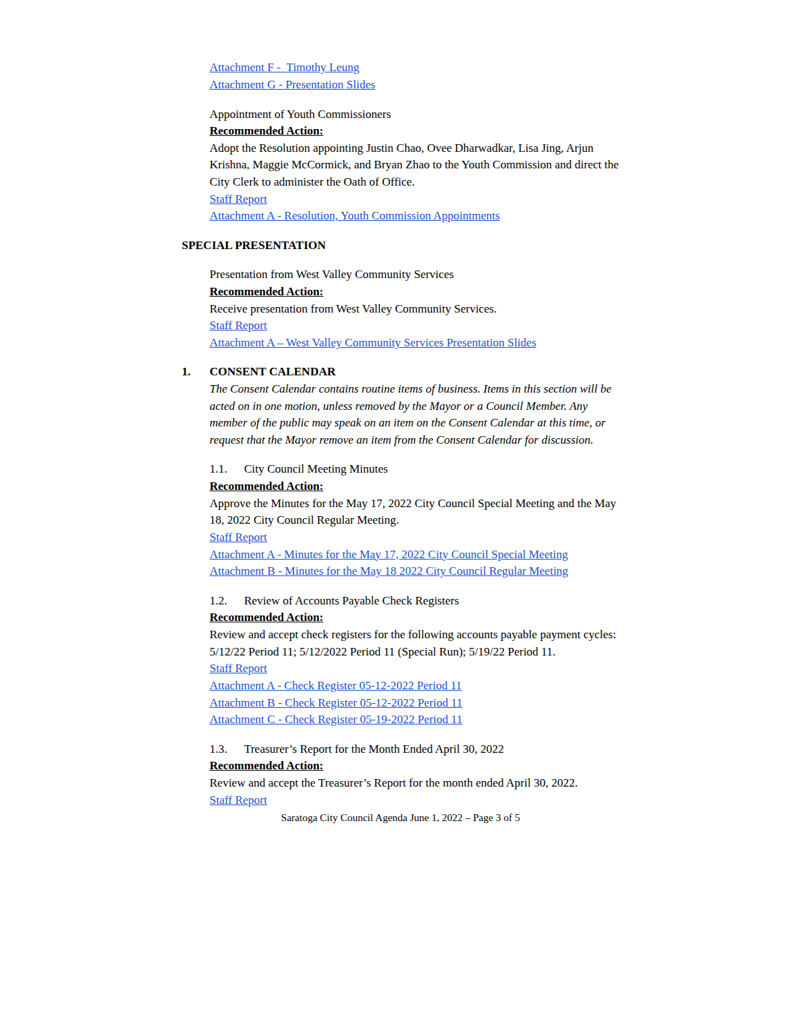Attachment F - Timothy Leung Attachment G - Presentation Slides
Appointment of Youth Commissioners
Recommended Action:
Adopt the Resolution appointing Justin Chao, Ovee Dharwadkar, Lisa Jing, Arjun Krishna, Maggie McCormick, and Bryan Zhao to the Youth Commission and direct the City Clerk to administer the Oath of Office.
Staff Report Attachment A - Resolution, Youth Commission Appointments
SPECIAL PRESENTATION
Presentation from West Valley Community Services
Recommended Action:
Receive presentation from West Valley Community Services.
Staff Report Attachment A – West Valley Community Services Presentation Slides
1.
CONSENT CALENDAR
The Consent Calendar contains routine items of business. Items in this section will be acted on in one motion, unless removed by the Mayor or a Council Member. Any member of the public may speak on an item on the Consent Calendar at this time, or request that the Mayor remove an item from the Consent Calendar for discussion.
1.1.
City Council Meeting Minutes
Recommended Action:
Approve the Minutes for the May 17, 2022 City Council Special Meeting and the May 18, 2022 City Council Regular Meeting.
Staff Report Attachment A - Minutes for the May 17, 2022 City Council Special Meeting Attachment B - Minutes for the May 18 2022 City Council Regular Meeting
1.2.
Review of Accounts Payable Check Registers
Recommended Action:
Review and accept check registers for the following accounts payable payment cycles: 5/12/22 Period 11; 5/12/2022 Period 11 (Special Run); 5/19/22 Period 11.
Staff Report Attachment A - Check Register 05-12-2022 Period 11 Attachment B - Check Register 05-12-2022 Period 11 Attachment C - Check Register 05-19-2022 Period 11
1.3.
Treasurer’s Report for the Month Ended April 30, 2022
Recommended Action:
Review and accept the Treasurer’s Report for the month ended April 30, 2022.
Staff Report
Saratoga City Council Agenda June 1, 2022 – Page 3 of 5